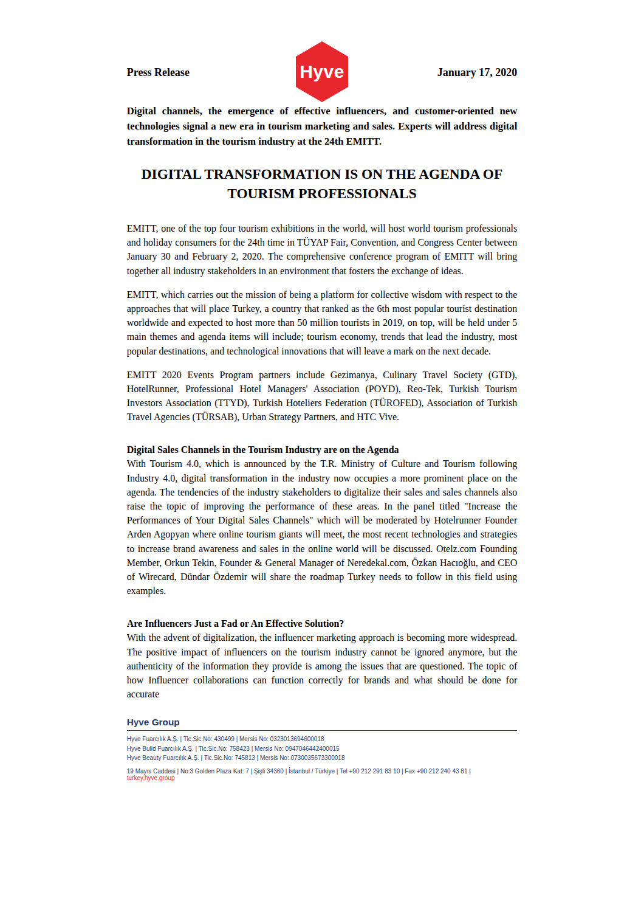Hyve
Press Release
January 17, 2020
Digital channels, the emergence of effective influencers, and customer-oriented new technologies signal a new era in tourism marketing and sales. Experts will address digital transformation in the tourism industry at the 24th EMITT.
DIGITAL TRANSFORMATION IS ON THE AGENDA OF TOURISM PROFESSIONALS
EMITT, one of the top four tourism exhibitions in the world, will host world tourism professionals and holiday consumers for the 24th time in TÜYAP Fair, Convention, and Congress Center between January 30 and February 2, 2020. The comprehensive conference program of EMITT will bring together all industry stakeholders in an environment that fosters the exchange of ideas.
EMITT, which carries out the mission of being a platform for collective wisdom with respect to the approaches that will place Turkey, a country that ranked as the 6th most popular tourist destination worldwide and expected to host more than 50 million tourists in 2019, on top, will be held under 5 main themes and agenda items will include; tourism economy, trends that lead the industry, most popular destinations, and technological innovations that will leave a mark on the next decade.
EMITT 2020 Events Program partners include Gezimanya, Culinary Travel Society (GTD), HotelRunner, Professional Hotel Managers' Association (POYD), Reo-Tek, Turkish Tourism Investors Association (TTYD), Turkish Hoteliers Federation (TÜROFED), Association of Turkish Travel Agencies (TÜRSAB), Urban Strategy Partners, and HTC Vive.
Digital Sales Channels in the Tourism Industry are on the Agenda
With Tourism 4.0, which is announced by the T.R. Ministry of Culture and Tourism following Industry 4.0, digital transformation in the industry now occupies a more prominent place on the agenda. The tendencies of the industry stakeholders to digitalize their sales and sales channels also raise the topic of improving the performance of these areas. In the panel titled "Increase the Performances of Your Digital Sales Channels" which will be moderated by Hotelrunner Founder Arden Agopyan where online tourism giants will meet, the most recent technologies and strategies to increase brand awareness and sales in the online world will be discussed. Otelz.com Founding Member, Orkun Tekin, Founder & General Manager of Neredekal.com, Özkan Hacıoğlu, and CEO of Wirecard, Dündar Özdemir will share the roadmap Turkey needs to follow in this field using examples.
Are Influencers Just a Fad or An Effective Solution?
With the advent of digitalization, the influencer marketing approach is becoming more widespread. The positive impact of influencers on the tourism industry cannot be ignored anymore, but the authenticity of the information they provide is among the issues that are questioned. The topic of how Influencer collaborations can function correctly for brands and what should be done for accurate
Hyve Group
Hyve Fuarcılık A.Ş. | Tic.Sic.No: 430499 | Mersis No: 0323013694600018
Hyve Build Fuarcılık A.Ş. | Tic.Sic.No: 758423 | Mersis No: 0947046442400015
Hyve Beauty Fuarcılık A.Ş. | Tic.Sic.No: 745813 | Mersis No: 0730035673300018
19 Mayıs Caddesi | No:3 Golden Plaza Kat: 7 | Şişli 34360 | İstanbul / Türkiye | Tel +90 212 291 83 10 | Fax +90 212 240 43 81 | turkey.hyve.group